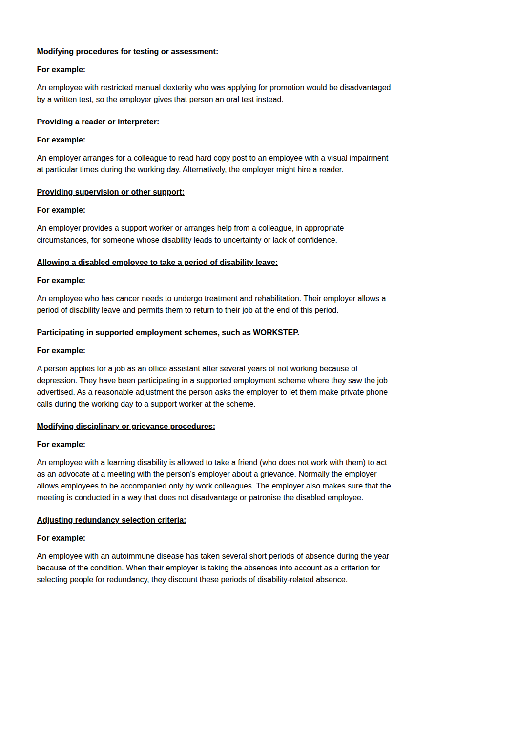Modifying procedures for testing or assessment:
For example:
An employee with restricted manual dexterity who was applying for promotion would be disadvantaged by a written test, so the employer gives that person an oral test instead.
Providing a reader or interpreter:
For example:
An employer arranges for a colleague to read hard copy post to an employee with a visual impairment at particular times during the working day. Alternatively, the employer might hire a reader.
Providing supervision or other support:
For example:
An employer provides a support worker or arranges help from a colleague, in appropriate circumstances, for someone whose disability leads to uncertainty or lack of confidence.
Allowing a disabled employee to take a period of disability leave:
For example:
An employee who has cancer needs to undergo treatment and rehabilitation. Their employer allows a period of disability leave and permits them to return to their job at the end of this period.
Participating in supported employment schemes, such as WORKSTEP.
For example:
A person applies for a job as an office assistant after several years of not working because of depression. They have been participating in a supported employment scheme where they saw the job advertised. As a reasonable adjustment the person asks the employer to let them make private phone calls during the working day to a support worker at the scheme.
Modifying disciplinary or grievance procedures:
For example:
An employee with a learning disability is allowed to take a friend (who does not work with them) to act as an advocate at a meeting with the person's employer about a grievance. Normally the employer allows employees to be accompanied only by work colleagues. The employer also makes sure that the meeting is conducted in a way that does not disadvantage or patronise the disabled employee.
Adjusting redundancy selection criteria:
For example:
An employee with an autoimmune disease has taken several short periods of absence during the year because of the condition. When their employer is taking the absences into account as a criterion for selecting people for redundancy, they discount these periods of disability-related absence.